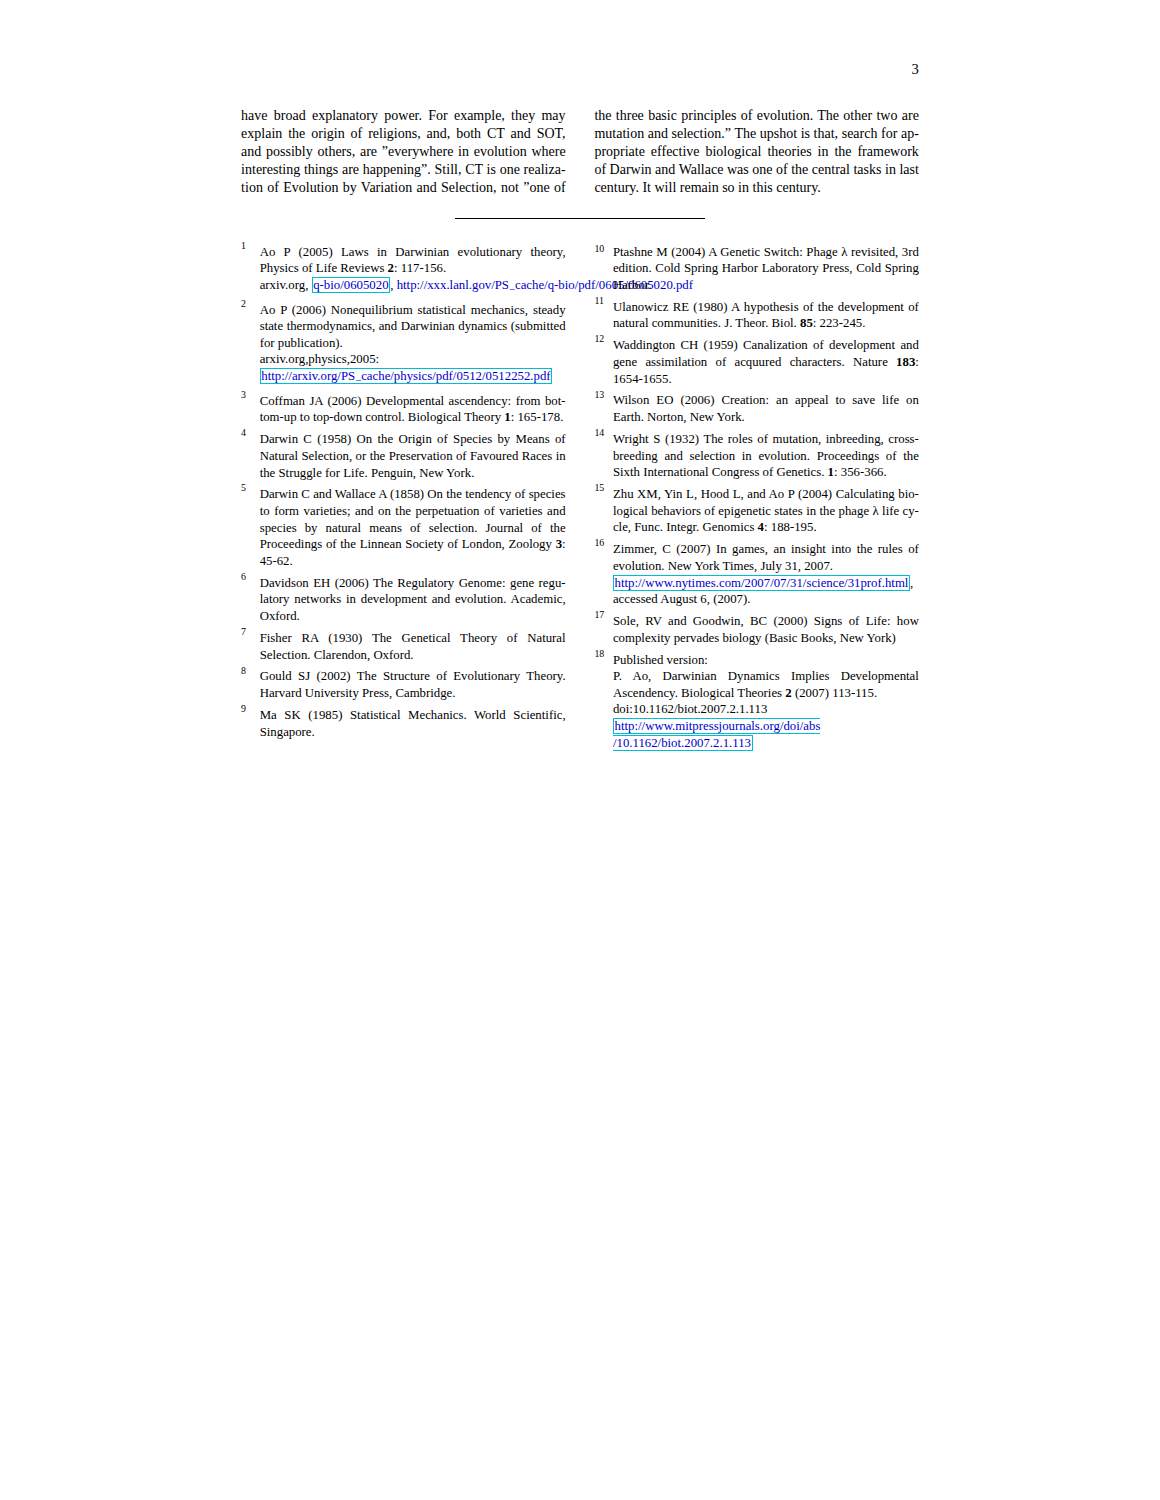3
have broad explanatory power. For example, they may explain the origin of religions, and, both CT and SOT, and possibly others, are ”everywhere in evolution where interesting things are happening”. Still, CT is one realization of Evolution by Variation and Selection, not ”one of the three basic principles of evolution. The other two are mutation and selection.” The upshot is that, search for appropriate effective biological theories in the framework of Darwin and Wallace was one of the central tasks in last century. It will remain so in this century.
Ao P (2005) Laws in Darwinian evolutionary theory, Physics of Life Reviews 2: 117-156.
arxiv.org, q-bio/0605020, http://xxx.lanl.gov/PS−cache/q-bio/pdf/0605/0605020.pdf
Ao P (2006) Nonequilibrium statistical mechanics, steady state thermodynamics, and Darwinian dynamics (submitted for publication).
arxiv.org, physics, 2005: http://arxiv.org/PS−cache/physics/pdf/0512/0512252.pdf
Coffman JA (2006) Developmental ascendency: from bottom-up to top-down control. Biological Theory 1: 165-178.
Darwin C (1958) On the Origin of Species by Means of Natural Selection, or the Preservation of Favoured Races in the Struggle for Life. Penguin, New York.
Darwin C and Wallace A (1858) On the tendency of species to form varieties; and on the perpetuation of varieties and species by natural means of selection. Journal of the Proceedings of the Linnean Society of London, Zoology 3: 45-62.
Davidson EH (2006) The Regulatory Genome: gene regulatory networks in development and evolution. Academic, Oxford.
Fisher RA (1930) The Genetical Theory of Natural Selection. Clarendon, Oxford.
Gould SJ (2002) The Structure of Evolutionary Theory. Harvard University Press, Cambridge.
Ma SK (1985) Statistical Mechanics. World Scientific, Singapore.
Ptashne M (2004) A Genetic Switch: Phage λ revisited, 3rd edition. Cold Spring Harbor Laboratory Press, Cold Spring Harbor.
Ulanowicz RE (1980) A hypothesis of the development of natural communities. J. Theor. Biol. 85: 223-245.
Waddington CH (1959) Canalization of development and gene assimilation of acquured characters. Nature 183: 1654-1655.
Wilson EO (2006) Creation: an appeal to save life on Earth. Norton, New York.
Wright S (1932) The roles of mutation, inbreeding, crossbreeding and selection in evolution. Proceedings of the Sixth International Congress of Genetics. 1: 356-366.
Zhu XM, Yin L, Hood L, and Ao P (2004) Calculating biological behaviors of epigenetic states in the phage λ life cycle, Func. Integr. Genomics 4: 188-195.
Zimmer, C (2007) In games, an insight into the rules of evolution. New York Times, July 31, 2007.
http://www.nytimes.com/2007/07/31/science/31prof.html, accessed August 6, (2007).
Sole, RV and Goodwin, BC (2000) Signs of Life: how complexity pervades biology (Basic Books, New York)
Published version:
P. Ao, Darwinian Dynamics Implies Developmental Ascendency. Biological Theories 2 (2007) 113-115.
doi:10.1162/biot.2007.2.1.113
http://www.mitpressjournals.org/doi/abs
/10.1162/biot.2007.2.1.113